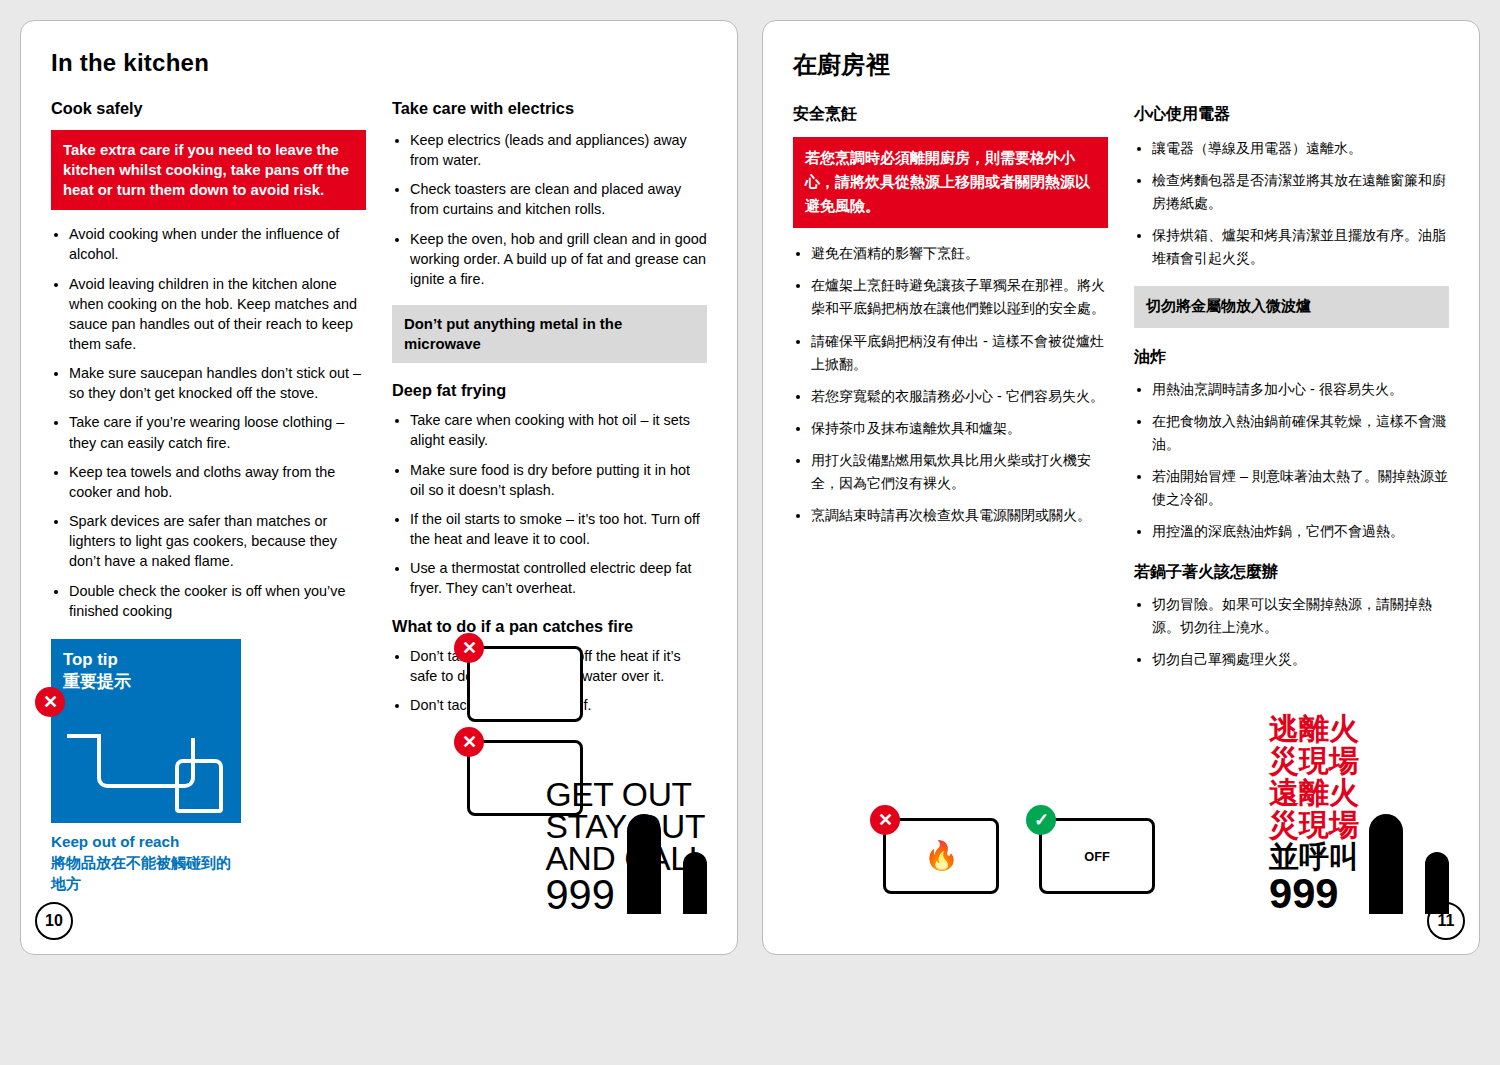In the kitchen
Cook safely
Take extra care if you need to leave the kitchen whilst cooking, take pans off the heat or turn them down to avoid risk.
Avoid cooking when under the influence of alcohol.
Avoid leaving children in the kitchen alone when cooking on the hob. Keep matches and sauce pan handles out of their reach to keep them safe.
Make sure saucepan handles don’t stick out – so they don’t get knocked off the stove.
Take care if you’re wearing loose clothing – they can easily catch fire.
Keep tea towels and cloths away from the cooker and hob.
Spark devices are safer than matches or lighters to light gas cookers, because they don’t have a naked flame.
Double check the cooker is off when you’ve finished cooking
Top tip
重要提示
✕
Keep out of reach
將物品放在不能被觸碰到的地方
Take care with electrics
Keep electrics (leads and appliances) away from water.
Check toasters are clean and placed away from curtains and kitchen rolls.
Keep the oven, hob and grill clean and in good working order. A build up of fat and grease can ignite a fire.
Don’t put anything metal in the microwave
Deep fat frying
Take care when cooking with hot oil – it sets alight easily.
Make sure food is dry before putting it in hot oil so it doesn’t splash.
If the oil starts to smoke – it’s too hot. Turn off the heat and leave it to cool.
Use a thermostat controlled electric deep fat fryer. They can’t overheat.
What to do if a pan catches fire
Don’t take any risks. Turn off the heat if it’s safe to do so. Never throw water over it.
Don’t tackle the fire yourself.
✕
✕
GET OUT
STAY OUT
AND CALL
999
10
在廚房裡
安全烹飪
若您烹調時必須離開廚房，則需要格外小心，請將炊具從熱源上移開或者關閉熱源以避免風險。
避免在酒精的影響下烹飪。
在爐架上烹飪時避免讓孩子單獨呆在那裡。將火柴和平底鍋把柄放在讓他們難以踫到的安全處。
請確保平底鍋把柄沒有伸出 - 這樣不會被從爐灶上掀翻。
若您穿寬鬆的衣服請務必小心 - 它們容易失火。
保持茶巾及抹布遠離炊具和爐架。
用打火設備點燃用氣炊具比用火柴或打火機安全，因為它們沒有裸火。
烹調結束時請再次檢查炊具電源關閉或關火。
小心使用電器
讓電器（導線及用電器）遠離水。
檢查烤麵包器是否清潔並將其放在遠離窗簾和廚房捲紙處。
保持烘箱、爐架和烤具清潔並且擺放有序。油脂堆積會引起火災。
切勿將金屬物放入微波爐
油炸
用熱油烹調時請多加小心 - 很容易失火。
在把食物放入熱油鍋前確保其乾燥，這樣不會濺油。
若油開始冒煙 – 則意味著油太熱了。關掉熱源並使之冷卻。
用控溫的深底熱油炸鍋，它們不會過熱。
若鍋子著火該怎麼辦
切勿冒險。如果可以安全關掉熱源，請關掉熱源。切勿往上澆水。
切勿自己單獨處理火災。
✕
🔥
✓
OFF
逃離火
災現場
遠離火
災現場
並呼叫
999
11